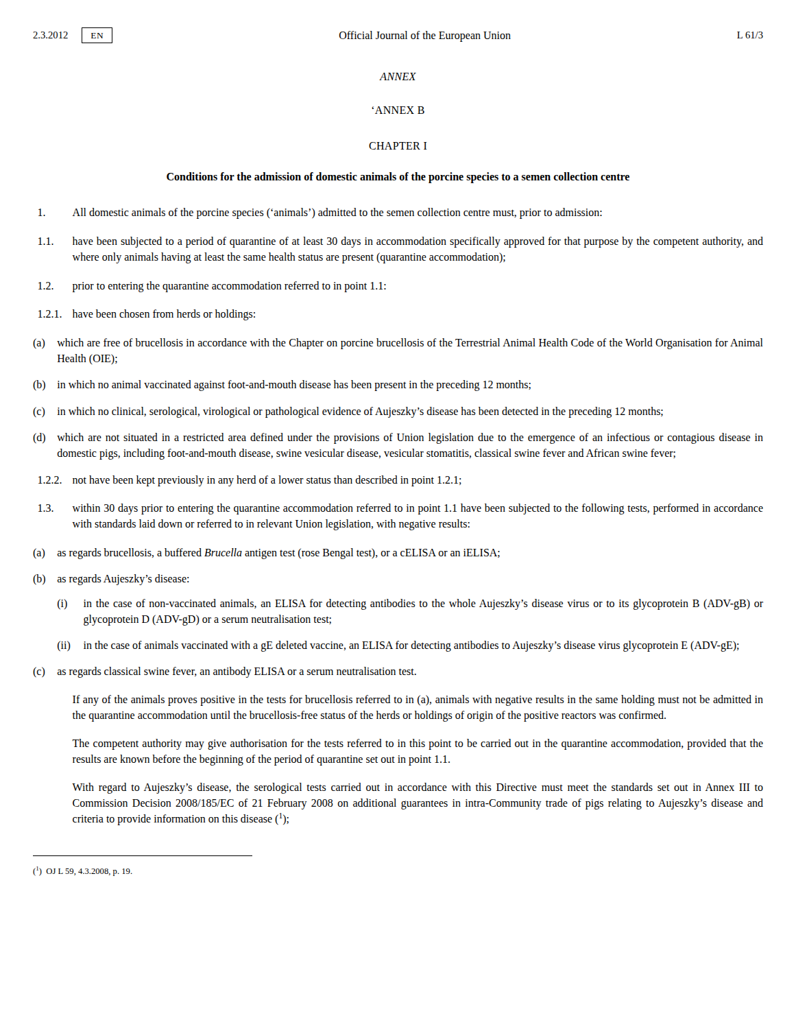2.3.2012 EN Official Journal of the European Union L 61/3
ANNEX
‘ANNEX B
CHAPTER I
Conditions for the admission of domestic animals of the porcine species to a semen collection centre
1. All domestic animals of the porcine species (‘animals’) admitted to the semen collection centre must, prior to admission:
1.1. have been subjected to a period of quarantine of at least 30 days in accommodation specifically approved for that purpose by the competent authority, and where only animals having at least the same health status are present (quarantine accommodation);
1.2. prior to entering the quarantine accommodation referred to in point 1.1:
1.2.1. have been chosen from herds or holdings:
(a) which are free of brucellosis in accordance with the Chapter on porcine brucellosis of the Terrestrial Animal Health Code of the World Organisation for Animal Health (OIE);
(b) in which no animal vaccinated against foot-and-mouth disease has been present in the preceding 12 months;
(c) in which no clinical, serological, virological or pathological evidence of Aujeszky’s disease has been detected in the preceding 12 months;
(d) which are not situated in a restricted area defined under the provisions of Union legislation due to the emergence of an infectious or contagious disease in domestic pigs, including foot-and-mouth disease, swine vesicular disease, vesicular stomatitis, classical swine fever and African swine fever;
1.2.2. not have been kept previously in any herd of a lower status than described in point 1.2.1;
1.3. within 30 days prior to entering the quarantine accommodation referred to in point 1.1 have been subjected to the following tests, performed in accordance with standards laid down or referred to in relevant Union legislation, with negative results:
(a) as regards brucellosis, a buffered Brucella antigen test (rose Bengal test), or a cELISA or an iELISA;
(b) as regards Aujeszky’s disease:
(i) in the case of non-vaccinated animals, an ELISA for detecting antibodies to the whole Aujeszky’s disease virus or to its glycoprotein B (ADV-gB) or glycoprotein D (ADV-gD) or a serum neutralisation test;
(ii) in the case of animals vaccinated with a gE deleted vaccine, an ELISA for detecting antibodies to Aujeszky’s disease virus glycoprotein E (ADV-gE);
(c) as regards classical swine fever, an antibody ELISA or a serum neutralisation test.
If any of the animals proves positive in the tests for brucellosis referred to in (a), animals with negative results in the same holding must not be admitted in the quarantine accommodation until the brucellosis-free status of the herds or holdings of origin of the positive reactors was confirmed.
The competent authority may give authorisation for the tests referred to in this point to be carried out in the quarantine accommodation, provided that the results are known before the beginning of the period of quarantine set out in point 1.1.
With regard to Aujeszky’s disease, the serological tests carried out in accordance with this Directive must meet the standards set out in Annex III to Commission Decision 2008/185/EC of 21 February 2008 on additional guarantees in intra-Community trade of pigs relating to Aujeszky’s disease and criteria to provide information on this disease (1);
(1) OJ L 59, 4.3.2008, p. 19.